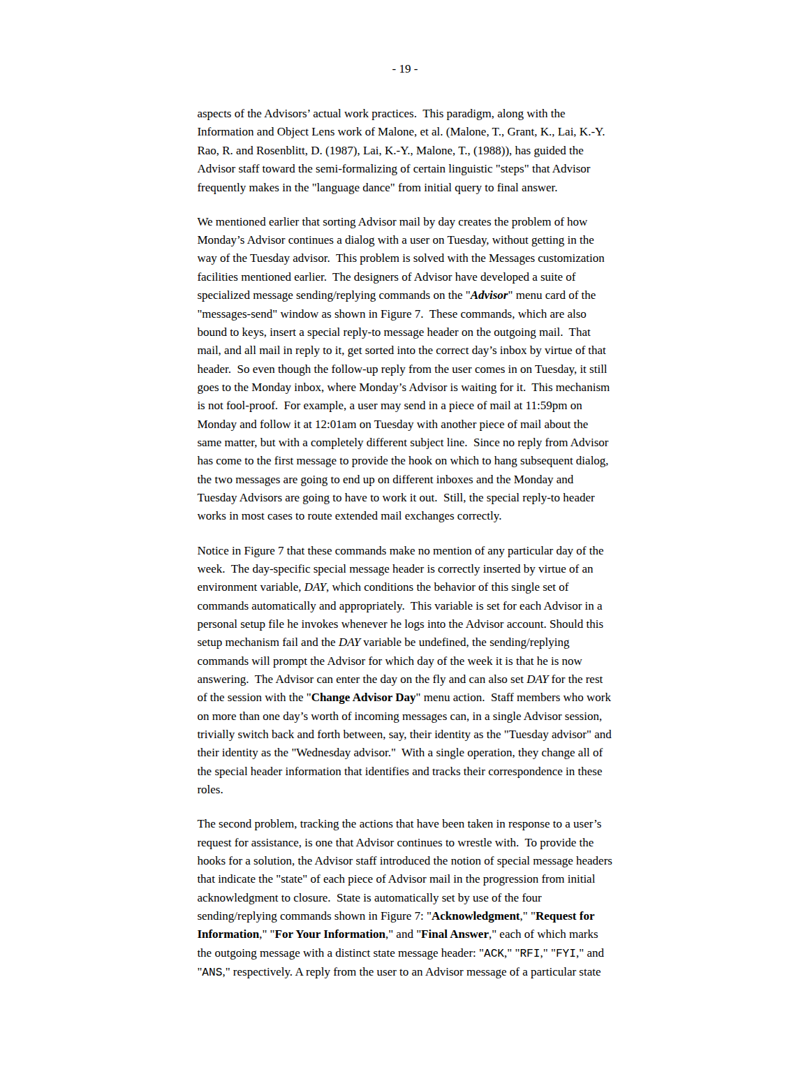- 19 -
aspects of the Advisors’ actual work practices. This paradigm, along with the Information and Object Lens work of Malone, et al. (Malone, T., Grant, K., Lai, K.-Y. Rao, R. and Rosenblitt, D. (1987), Lai, K.-Y., Malone, T., (1988)), has guided the Advisor staff toward the semi-formalizing of certain linguistic "steps" that Advisor frequently makes in the "language dance" from initial query to final answer.
We mentioned earlier that sorting Advisor mail by day creates the problem of how Monday’s Advisor continues a dialog with a user on Tuesday, without getting in the way of the Tuesday advisor. This problem is solved with the Messages customization facilities mentioned earlier. The designers of Advisor have developed a suite of specialized message sending/replying commands on the "Advisor" menu card of the "messages-send" window as shown in Figure 7. These commands, which are also bound to keys, insert a special reply-to message header on the outgoing mail. That mail, and all mail in reply to it, get sorted into the correct day’s inbox by virtue of that header. So even though the follow-up reply from the user comes in on Tuesday, it still goes to the Monday inbox, where Monday’s Advisor is waiting for it. This mechanism is not fool-proof. For example, a user may send in a piece of mail at 11:59pm on Monday and follow it at 12:01am on Tuesday with another piece of mail about the same matter, but with a completely different subject line. Since no reply from Advisor has come to the first message to provide the hook on which to hang subsequent dialog, the two messages are going to end up on different inboxes and the Monday and Tuesday Advisors are going to have to work it out. Still, the special reply-to header works in most cases to route extended mail exchanges correctly.
Notice in Figure 7 that these commands make no mention of any particular day of the week. The day-specific special message header is correctly inserted by virtue of an environment variable, DAY, which conditions the behavior of this single set of commands automatically and appropriately. This variable is set for each Advisor in a personal setup file he invokes whenever he logs into the Advisor account. Should this setup mechanism fail and the DAY variable be undefined, the sending/replying commands will prompt the Advisor for which day of the week it is that he is now answering. The Advisor can enter the day on the fly and can also set DAY for the rest of the session with the "Change Advisor Day" menu action. Staff members who work on more than one day’s worth of incoming messages can, in a single Advisor session, trivially switch back and forth between, say, their identity as the "Tuesday advisor" and their identity as the "Wednesday advisor." With a single operation, they change all of the special header information that identifies and tracks their correspondence in these roles.
The second problem, tracking the actions that have been taken in response to a user’s request for assistance, is one that Advisor continues to wrestle with. To provide the hooks for a solution, the Advisor staff introduced the notion of special message headers that indicate the "state" of each piece of Advisor mail in the progression from initial acknowledgment to closure. State is automatically set by use of the four sending/replying commands shown in Figure 7: "Acknowledgment," "Request for Information," "For Your Information," and "Final Answer," each of which marks the outgoing message with a distinct state message header: "ACK," "RFI," "FYI," and "ANS," respectively. A reply from the user to an Advisor message of a particular state